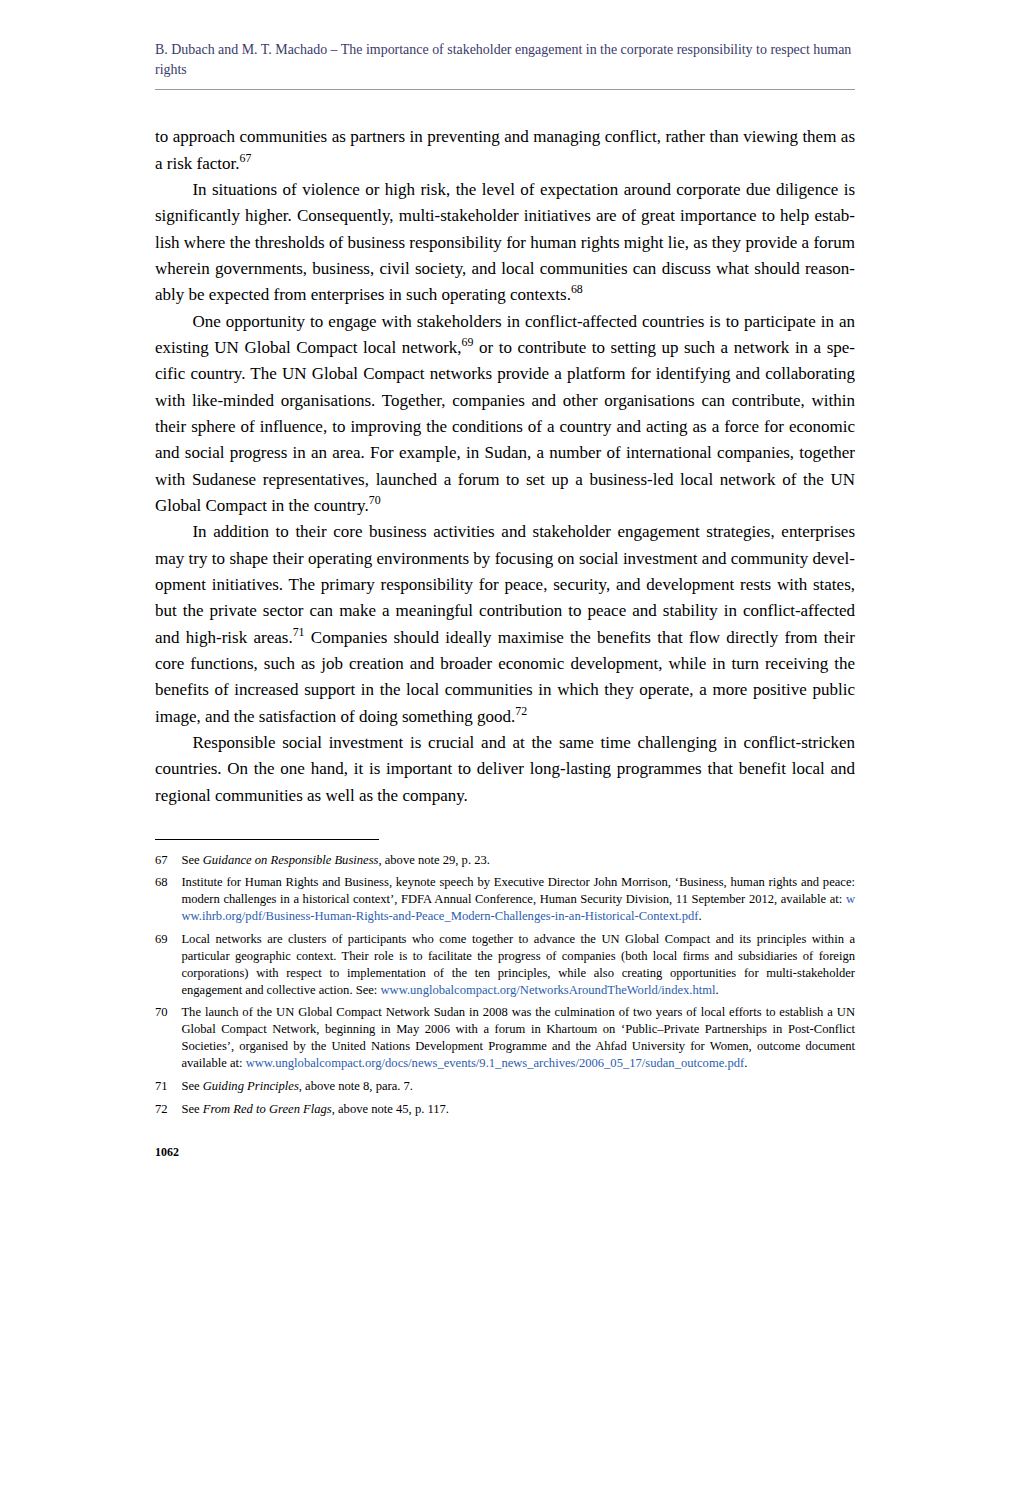B. Dubach and M. T. Machado – The importance of stakeholder engagement in the corporate responsibility to respect human rights
to approach communities as partners in preventing and managing conflict, rather than viewing them as a risk factor.67
In situations of violence or high risk, the level of expectation around corporate due diligence is significantly higher. Consequently, multi-stakeholder initiatives are of great importance to help establish where the thresholds of business responsibility for human rights might lie, as they provide a forum wherein governments, business, civil society, and local communities can discuss what should reasonably be expected from enterprises in such operating contexts.68
One opportunity to engage with stakeholders in conflict-affected countries is to participate in an existing UN Global Compact local network,69 or to contribute to setting up such a network in a specific country. The UN Global Compact networks provide a platform for identifying and collaborating with like-minded organisations. Together, companies and other organisations can contribute, within their sphere of influence, to improving the conditions of a country and acting as a force for economic and social progress in an area. For example, in Sudan, a number of international companies, together with Sudanese representatives, launched a forum to set up a business-led local network of the UN Global Compact in the country.70
In addition to their core business activities and stakeholder engagement strategies, enterprises may try to shape their operating environments by focusing on social investment and community development initiatives. The primary responsibility for peace, security, and development rests with states, but the private sector can make a meaningful contribution to peace and stability in conflict-affected and high-risk areas.71 Companies should ideally maximise the benefits that flow directly from their core functions, such as job creation and broader economic development, while in turn receiving the benefits of increased support in the local communities in which they operate, a more positive public image, and the satisfaction of doing something good.72
Responsible social investment is crucial and at the same time challenging in conflict-stricken countries. On the one hand, it is important to deliver long-lasting programmes that benefit local and regional communities as well as the company.
See Guidance on Responsible Business, above note 29, p. 23.
Institute for Human Rights and Business, keynote speech by Executive Director John Morrison, ‘Business, human rights and peace: modern challenges in a historical context’, FDFA Annual Conference, Human Security Division, 11 September 2012, available at: www.ihrb.org/pdf/Business-Human-Rights-and-Peace_Modern-Challenges-in-an-Historical-Context.pdf.
Local networks are clusters of participants who come together to advance the UN Global Compact and its principles within a particular geographic context. Their role is to facilitate the progress of companies (both local firms and subsidiaries of foreign corporations) with respect to implementation of the ten principles, while also creating opportunities for multi-stakeholder engagement and collective action. See: www.unglobalcompact.org/NetworksAroundTheWorld/index.html.
The launch of the UN Global Compact Network Sudan in 2008 was the culmination of two years of local efforts to establish a UN Global Compact Network, beginning in May 2006 with a forum in Khartoum on ‘Public–Private Partnerships in Post-Conflict Societies’, organised by the United Nations Development Programme and the Ahfad University for Women, outcome document available at: www.unglobalcompact.org/docs/news_events/9.1_news_archives/2006_05_17/sudan_outcome.pdf.
See Guiding Principles, above note 8, para. 7.
See From Red to Green Flags, above note 45, p. 117.
1062